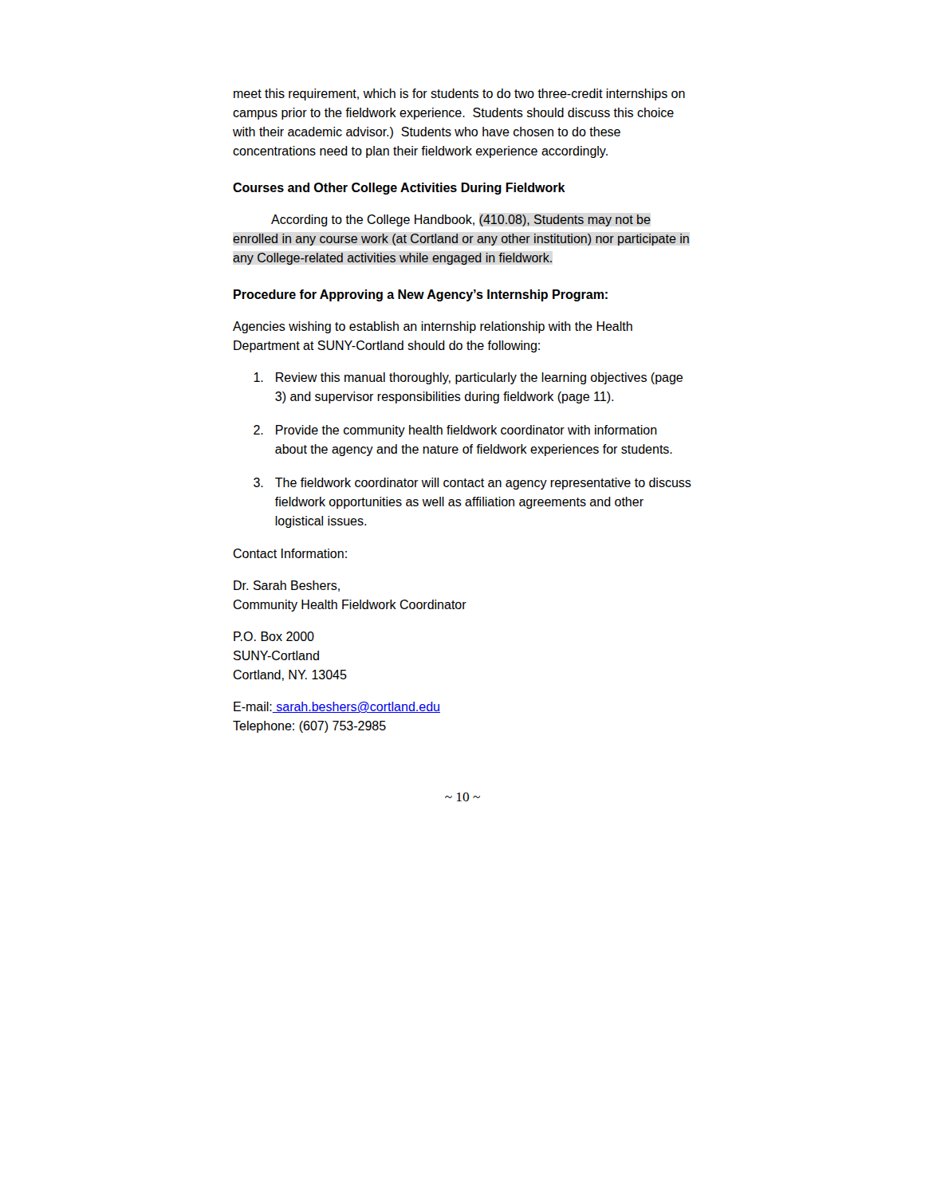meet this requirement, which is for students to do two three-credit internships on campus prior to the fieldwork experience. Students should discuss this choice with their academic advisor.) Students who have chosen to do these concentrations need to plan their fieldwork experience accordingly.
Courses and Other College Activities During Fieldwork
According to the College Handbook, (410.08), Students may not be enrolled in any course work (at Cortland or any other institution) nor participate in any College-related activities while engaged in fieldwork.
Procedure for Approving a New Agency’s Internship Program:
Agencies wishing to establish an internship relationship with the Health Department at SUNY-Cortland should do the following:
Review this manual thoroughly, particularly the learning objectives (page 3) and supervisor responsibilities during fieldwork (page 11).
Provide the community health fieldwork coordinator with information about the agency and the nature of fieldwork experiences for students.
The fieldwork coordinator will contact an agency representative to discuss fieldwork opportunities as well as affiliation agreements and other logistical issues.
Contact Information:
Dr. Sarah Beshers,
Community Health Fieldwork Coordinator
P.O. Box 2000
SUNY-Cortland
Cortland, NY. 13045
E-mail: sarah.beshers@cortland.edu
Telephone: (607) 753-2985
~ 10 ~